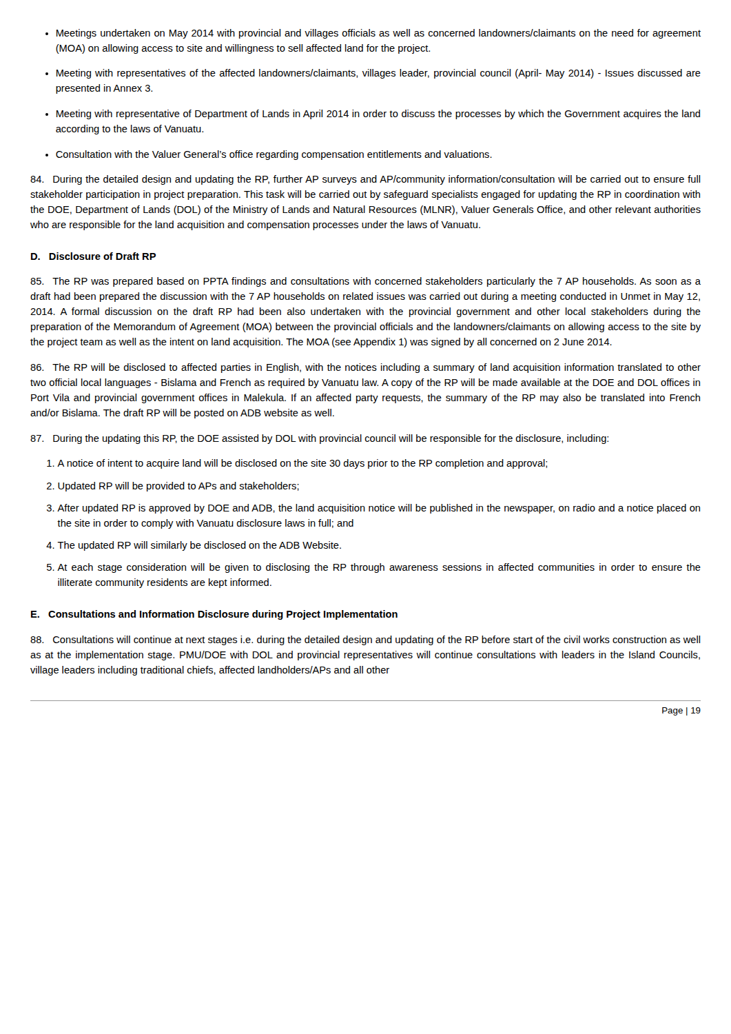Meetings undertaken on May 2014 with provincial and villages officials as well as concerned landowners/claimants on the need for agreement (MOA) on allowing access to site and willingness to sell affected land for the project.
Meeting with representatives of the affected landowners/claimants, villages leader, provincial council (April- May 2014) - Issues discussed are presented in Annex 3.
Meeting with representative of Department of Lands in April 2014 in order to discuss the processes by which the Government acquires the land according to the laws of Vanuatu.
Consultation with the Valuer General’s office regarding compensation entitlements and valuations.
84. During the detailed design and updating the RP, further AP surveys and AP/community information/consultation will be carried out to ensure full stakeholder participation in project preparation. This task will be carried out by safeguard specialists engaged for updating the RP in coordination with the DOE, Department of Lands (DOL) of the Ministry of Lands and Natural Resources (MLNR), Valuer Generals Office, and other relevant authorities who are responsible for the land acquisition and compensation processes under the laws of Vanuatu.
D. Disclosure of Draft RP
85. The RP was prepared based on PPTA findings and consultations with concerned stakeholders particularly the 7 AP households. As soon as a draft had been prepared the discussion with the 7 AP households on related issues was carried out during a meeting conducted in Unmet in May 12, 2014. A formal discussion on the draft RP had been also undertaken with the provincial government and other local stakeholders during the preparation of the Memorandum of Agreement (MOA) between the provincial officials and the landowners/claimants on allowing access to the site by the project team as well as the intent on land acquisition. The MOA (see Appendix 1) was signed by all concerned on 2 June 2014.
86. The RP will be disclosed to affected parties in English, with the notices including a summary of land acquisition information translated to other two official local languages - Bislama and French as required by Vanuatu law. A copy of the RP will be made available at the DOE and DOL offices in Port Vila and provincial government offices in Malekula. If an affected party requests, the summary of the RP may also be translated into French and/or Bislama. The draft RP will be posted on ADB website as well.
87. During the updating this RP, the DOE assisted by DOL with provincial council will be responsible for the disclosure, including:
A notice of intent to acquire land will be disclosed on the site 30 days prior to the RP completion and approval;
Updated RP will be provided to APs and stakeholders;
After updated RP is approved by DOE and ADB, the land acquisition notice will be published in the newspaper, on radio and a notice placed on the site in order to comply with Vanuatu disclosure laws in full; and
The updated RP will similarly be disclosed on the ADB Website.
At each stage consideration will be given to disclosing the RP through awareness sessions in affected communities in order to ensure the illiterate community residents are kept informed.
E. Consultations and Information Disclosure during Project Implementation
88. Consultations will continue at next stages i.e. during the detailed design and updating of the RP before start of the civil works construction as well as at the implementation stage. PMU/DOE with DOL and provincial representatives will continue consultations with leaders in the Island Councils, village leaders including traditional chiefs, affected landholders/APs and all other
Page | 19